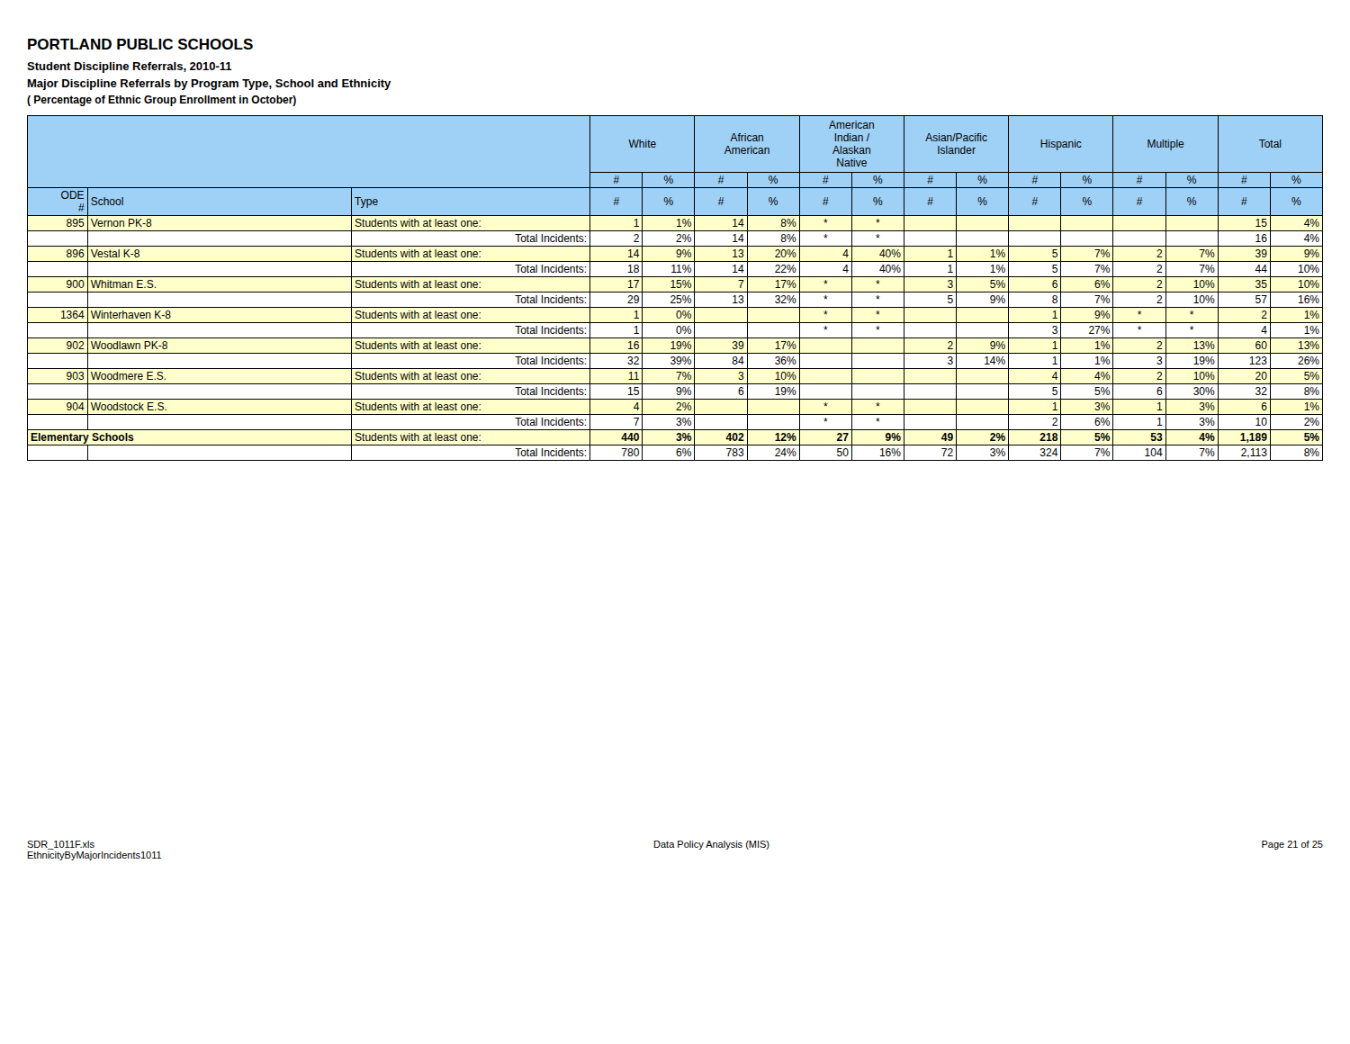PORTLAND PUBLIC SCHOOLS
Student Discipline Referrals, 2010-11
Major Discipline Referrals by Program Type, School and Ethnicity
( Percentage of Ethnic Group Enrollment in October)
| | White | African American | American Indian / Alaskan Native | Asian/Pacific Islander | Hispanic | Multiple | Total |
| --- | --- | --- | --- | --- | --- | --- | --- |
| # | % | # | % | # | % | # | % | # | % | # | % | # | % |
| ODE # | School | Type | # | % | # | % | # | % | # | % | # | % | # | % | # | % |
| 895 | Vernon PK-8 | Students with at least one: | 1 | 1% | 14 | 8% | * | * | | | | | | | 15 | 4% |
| | | Total Incidents: | 2 | 2% | 14 | 8% | * | * | | | | | | | 16 | 4% |
| 896 | Vestal K-8 | Students with at least one: | 14 | 9% | 13 | 20% | 4 | 40% | 1 | 1% | 5 | 7% | 2 | 7% | 39 | 9% |
| | | Total Incidents: | 18 | 11% | 14 | 22% | 4 | 40% | 1 | 1% | 5 | 7% | 2 | 7% | 44 | 10% |
| 900 | Whitman E.S. | Students with at least one: | 17 | 15% | 7 | 17% | * | * | 3 | 5% | 6 | 6% | 2 | 10% | 35 | 10% |
| | | Total Incidents: | 29 | 25% | 13 | 32% | * | * | 5 | 9% | 8 | 7% | 2 | 10% | 57 | 16% |
| 1364 | Winterhaven K-8 | Students with at least one: | 1 | 0% | | | * | * | | | 1 | 9% | * | * | 2 | 1% |
| | | Total Incidents: | 1 | 0% | | | * | * | | | 3 | 27% | * | * | 4 | 1% |
| 902 | Woodlawn PK-8 | Students with at least one: | 16 | 19% | 39 | 17% | | | 2 | 9% | 1 | 1% | 2 | 13% | 60 | 13% |
| | | Total Incidents: | 32 | 39% | 84 | 36% | | | 3 | 14% | 1 | 1% | 3 | 19% | 123 | 26% |
| 903 | Woodmere E.S. | Students with at least one: | 11 | 7% | 3 | 10% | | | | | 4 | 4% | 2 | 10% | 20 | 5% |
| | | Total Incidents: | 15 | 9% | 6 | 19% | | | | | 5 | 5% | 6 | 30% | 32 | 8% |
| 904 | Woodstock E.S. | Students with at least one: | 4 | 2% | | | * | * | | | 1 | 3% | 1 | 3% | 6 | 1% |
| | | Total Incidents: | 7 | 3% | | | * | * | | | 2 | 6% | 1 | 3% | 10 | 2% |
| Elementary Schools | Students with at least one: | 440 | 3% | 402 | 12% | 27 | 9% | 49 | 2% | 218 | 5% | 53 | 4% | 1,189 | 5% |
| | | Total Incidents: | 780 | 6% | 783 | 24% | 50 | 16% | 72 | 3% | 324 | 7% | 104 | 7% | 2,113 | 8% |
SDR_1011F.xls EthnicityByMajorIncidents1011
Data Policy Analysis (MIS)
Page 21 of 25